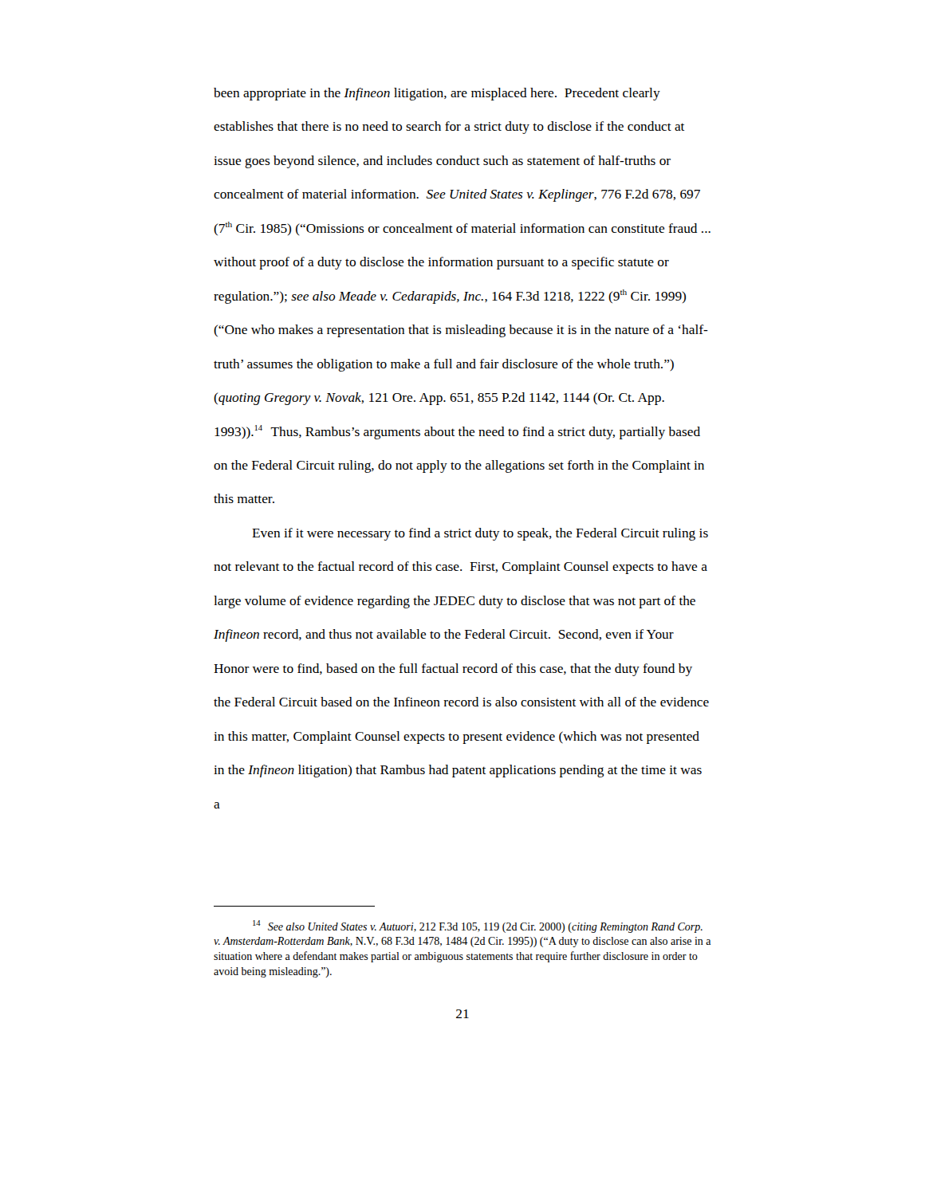been appropriate in the Infineon litigation, are misplaced here. Precedent clearly establishes that there is no need to search for a strict duty to disclose if the conduct at issue goes beyond silence, and includes conduct such as statement of half-truths or concealment of material information. See United States v. Keplinger, 776 F.2d 678, 697 (7th Cir. 1985) (“Omissions or concealment of material information can constitute fraud ... without proof of a duty to disclose the information pursuant to a specific statute or regulation.”); see also Meade v. Cedarapids, Inc., 164 F.3d 1218, 1222 (9th Cir. 1999) (“One who makes a representation that is misleading because it is in the nature of a ‘half-truth’ assumes the obligation to make a full and fair disclosure of the whole truth.”) (quoting Gregory v. Novak, 121 Ore. App. 651, 855 P.2d 1142, 1144 (Or. Ct. App. 1993)).14 Thus, Rambus’s arguments about the need to find a strict duty, partially based on the Federal Circuit ruling, do not apply to the allegations set forth in the Complaint in this matter.
Even if it were necessary to find a strict duty to speak, the Federal Circuit ruling is not relevant to the factual record of this case. First, Complaint Counsel expects to have a large volume of evidence regarding the JEDEC duty to disclose that was not part of the Infineon record, and thus not available to the Federal Circuit. Second, even if Your Honor were to find, based on the full factual record of this case, that the duty found by the Federal Circuit based on the Infineon record is also consistent with all of the evidence in this matter, Complaint Counsel expects to present evidence (which was not presented in the Infineon litigation) that Rambus had patent applications pending at the time it was a
14 See also United States v. Autuori, 212 F.3d 105, 119 (2d Cir. 2000) (citing Remington Rand Corp. v. Amsterdam-Rotterdam Bank, N.V., 68 F.3d 1478, 1484 (2d Cir. 1995)) (“A duty to disclose can also arise in a situation where a defendant makes partial or ambiguous statements that require further disclosure in order to avoid being misleading.”).
21